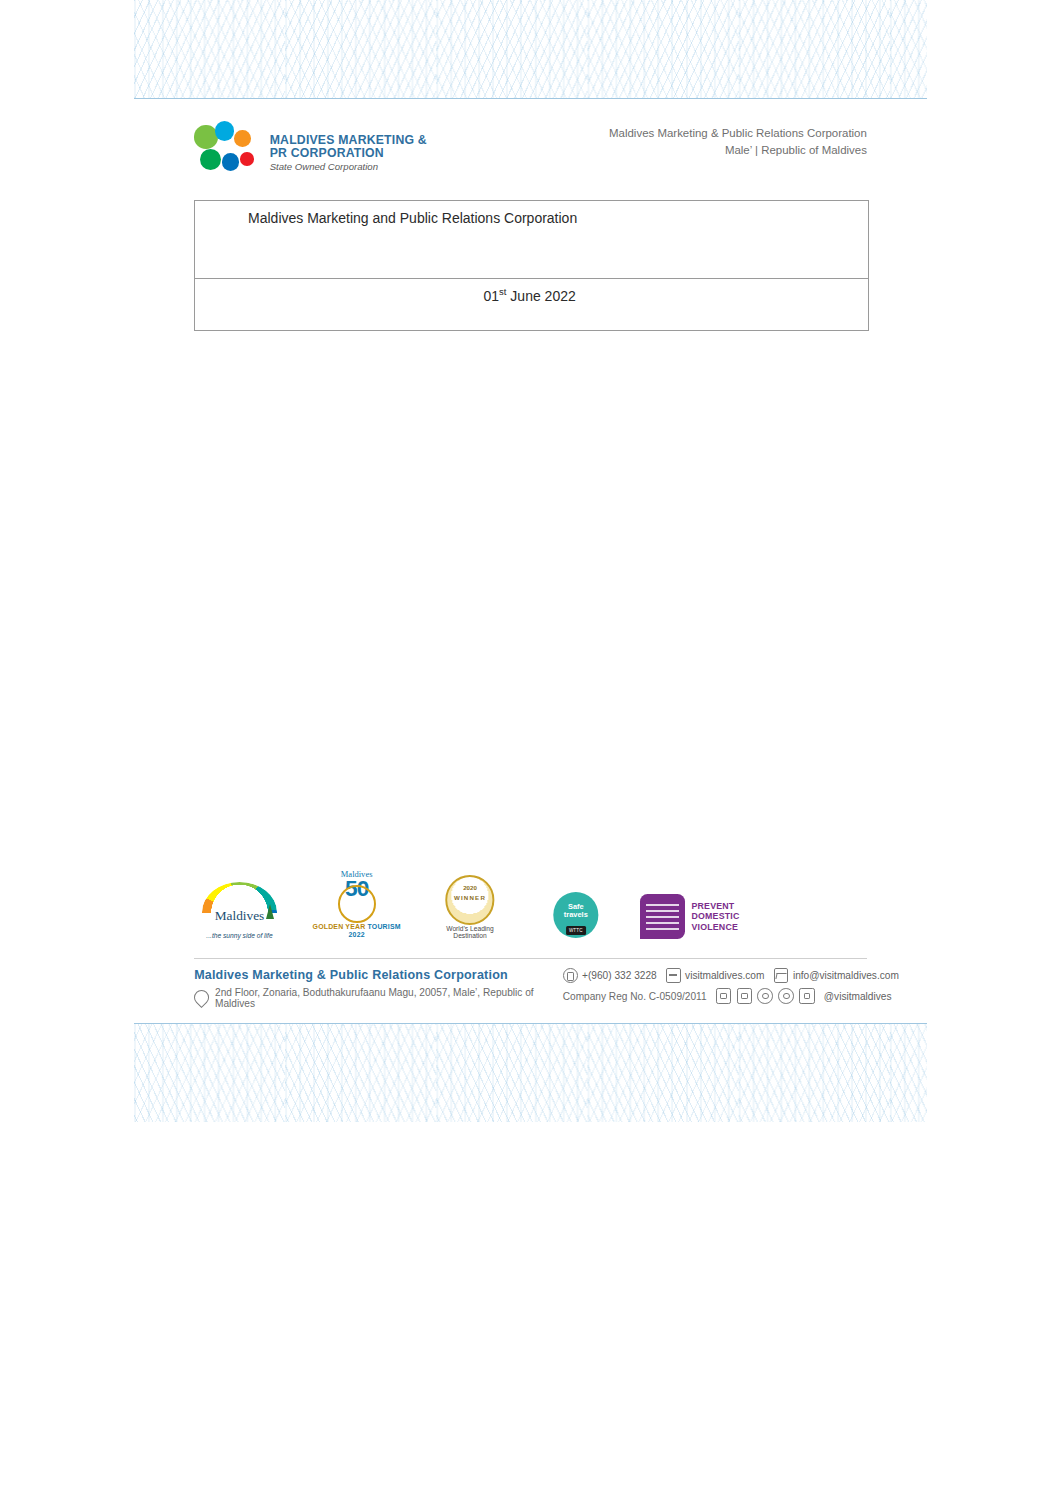Maldives Marketing &
PR Corporation
State Owned Corporation
Maldives Marketing & Public Relations Corporation
Male’ | Republic of Maldives
Maldives Marketing and Public Relations Corporation
01st June 2022
Maldives
...the sunny side of life
Maldives
50
GOLDEN YEAR TOURISM 2022
2020
WINNER
World’s Leading
Destination
Safe
travels
WTTC
PREVENT
DOMESTIC
VIOLENCE
Maldives Marketing & Public Relations Corporation
2nd Floor, Zonaria, Boduthakurufaanu Magu, 20057, Male’, Republic of Maldives
+(960) 332 3228 visitmaldives.com info@visitmaldives.com
Company Reg No. C-0509/2011 @visitmaldives